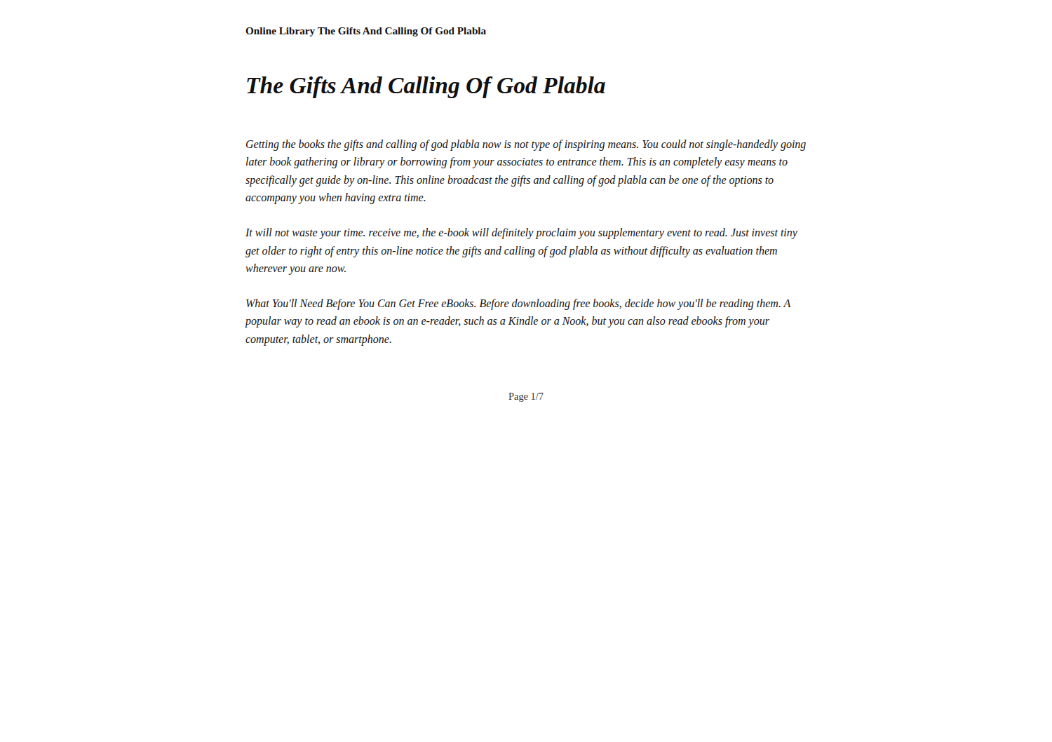Online Library The Gifts And Calling Of God Plabla
The Gifts And Calling Of God Plabla
Getting the books the gifts and calling of god plabla now is not type of inspiring means. You could not single-handedly going later book gathering or library or borrowing from your associates to entrance them. This is an completely easy means to specifically get guide by on-line. This online broadcast the gifts and calling of god plabla can be one of the options to accompany you when having extra time.
It will not waste your time. receive me, the e-book will definitely proclaim you supplementary event to read. Just invest tiny get older to right of entry this on-line notice the gifts and calling of god plabla as without difficulty as evaluation them wherever you are now.
What You'll Need Before You Can Get Free eBooks. Before downloading free books, decide how you'll be reading them. A popular way to read an ebook is on an e-reader, such as a Kindle or a Nook, but you can also read ebooks from your computer, tablet, or smartphone.
Page 1/7